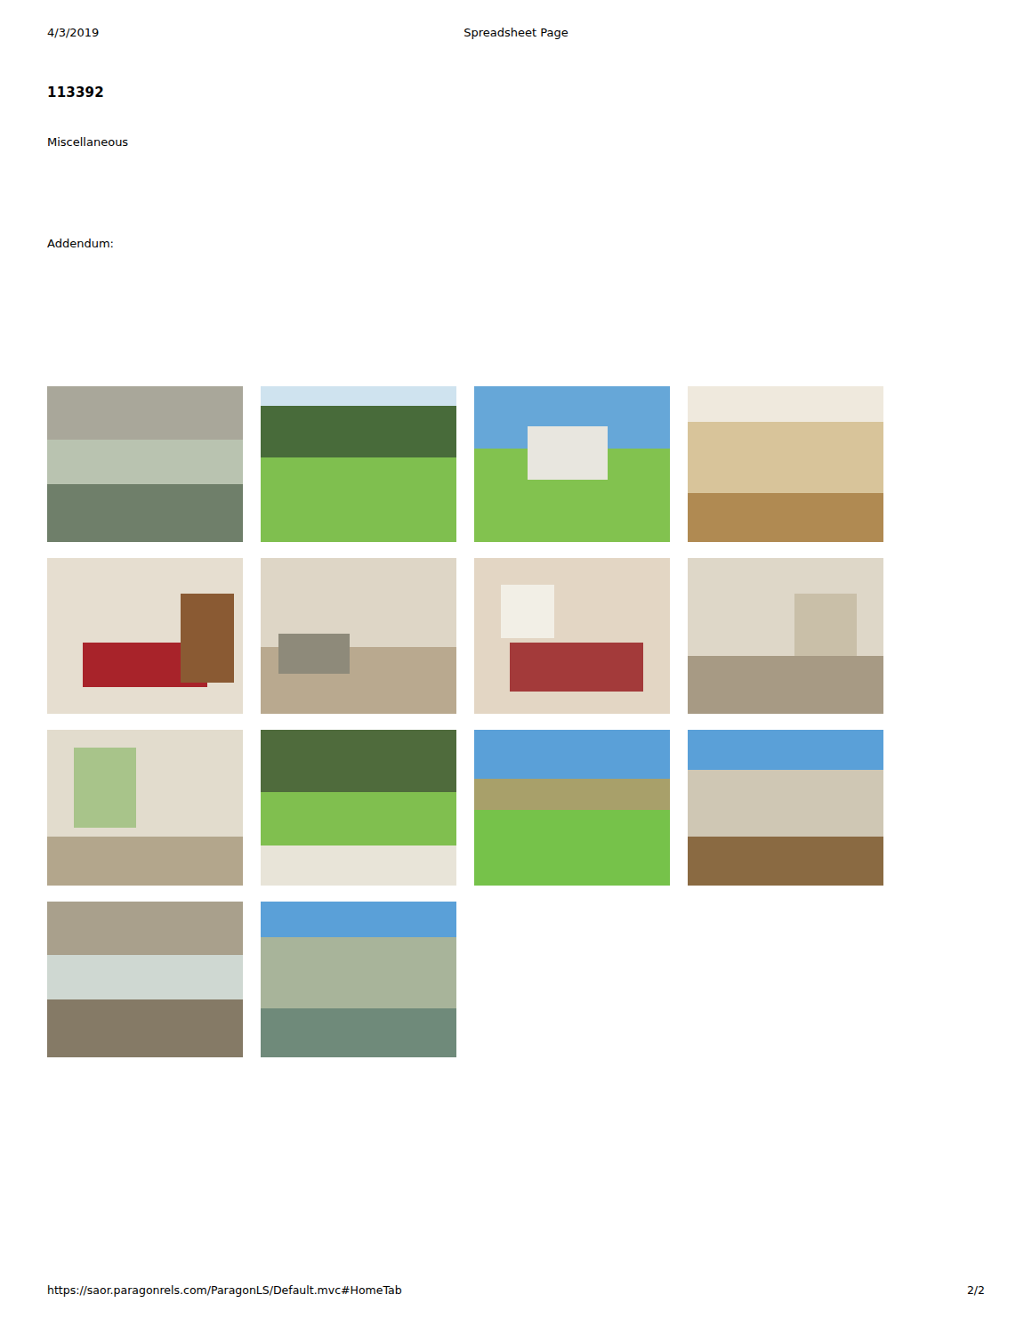4/3/2019
Spreadsheet Page
113392
Miscellaneous
Addendum:
https://saor.paragonrels.com/ParagonLS/Default.mvc#HomeTab 2/2